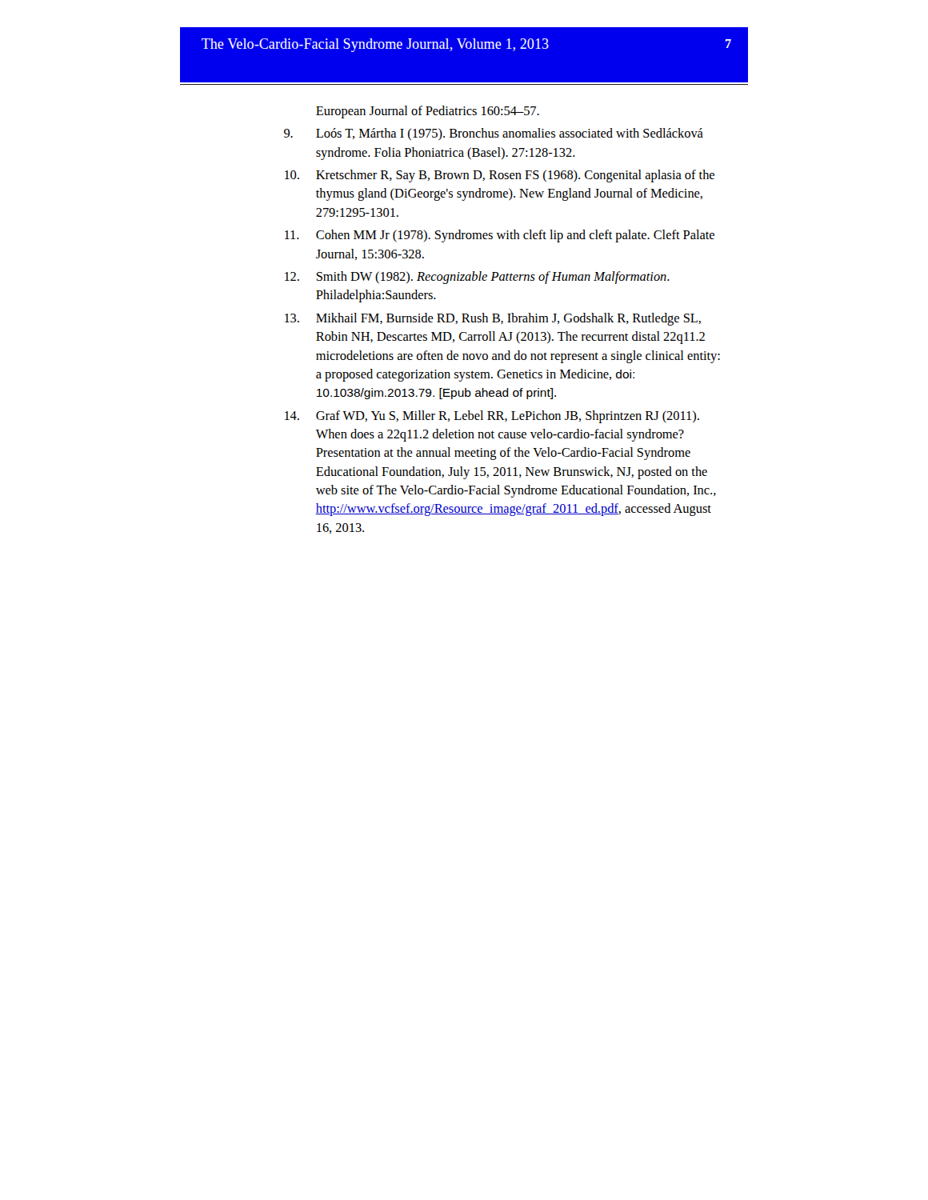The Velo-Cardio-Facial Syndrome Journal, Volume 1, 2013
7
European Journal of Pediatrics 160:54–57.
9.
Loós T, Mártha I (1975). Bronchus anomalies associated with Sedlácková syndrome. Folia Phoniatrica (Basel). 27:128-132.
10.
Kretschmer R, Say B, Brown D, Rosen FS (1968). Congenital aplasia of the thymus gland (DiGeorge's syndrome). New England Journal of Medicine, 279:1295-1301.
11.
Cohen MM Jr (1978). Syndromes with cleft lip and cleft palate. Cleft Palate Journal, 15:306-328.
12.
Smith DW (1982). Recognizable Patterns of Human Malformation. Philadelphia:Saunders.
13.
Mikhail FM, Burnside RD, Rush B, Ibrahim J, Godshalk R, Rutledge SL, Robin NH, Descartes MD, Carroll AJ (2013). The recurrent distal 22q11.2 microdeletions are often de novo and do not represent a single clinical entity: a proposed categorization system. Genetics in Medicine, doi: 10.1038/gim.2013.79. [Epub ahead of print].
14.
Graf WD, Yu S, Miller R, Lebel RR, LePichon JB, Shprintzen RJ (2011). When does a 22q11.2 deletion not cause velo-cardio-facial syndrome? Presentation at the annual meeting of the Velo-Cardio-Facial Syndrome Educational Foundation, July 15, 2011, New Brunswick, NJ, posted on the web site of The Velo-Cardio-Facial Syndrome Educational Foundation, Inc., http://www.vcfsef.org/Resource_image/graf_2011_ed.pdf, accessed August 16, 2013.